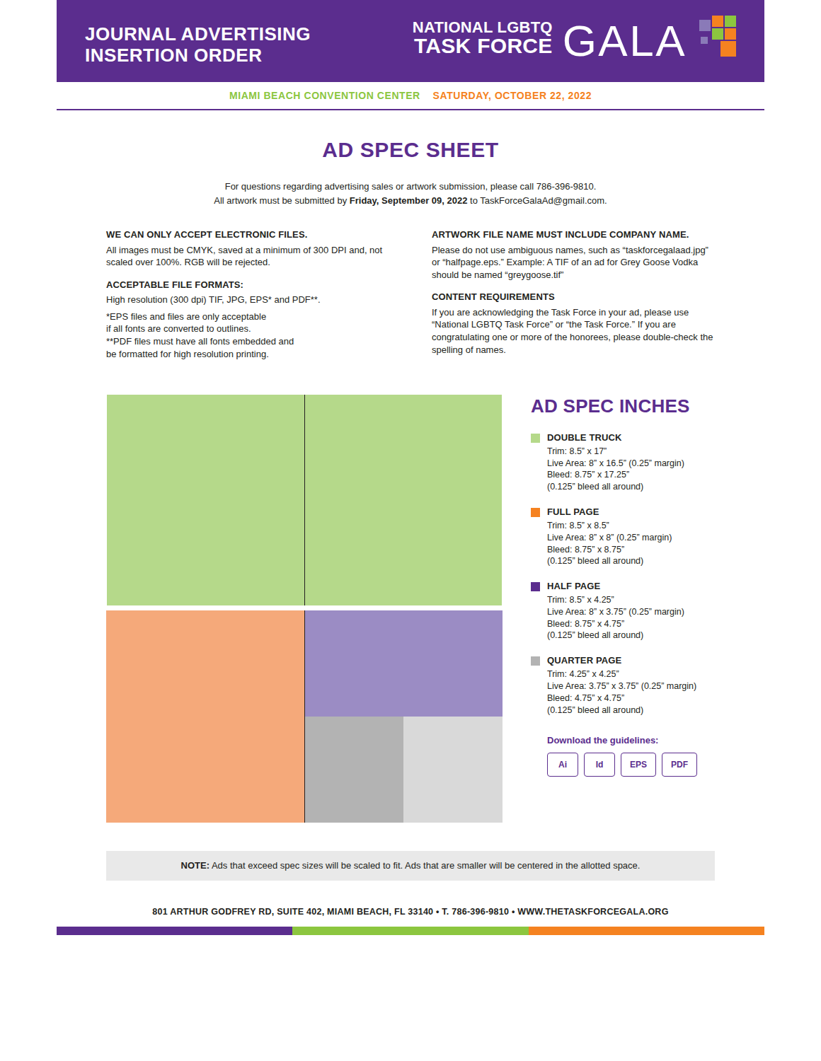Journal Advertising
Insertion Order
National LGBTQ
Task Force
GALA
Miami Beach Convention Center Saturday, October 22, 2022
Ad Spec Sheet
For questions regarding advertising sales or artwork submission, please call 786-396-9810.
All artwork must be submitted by Friday, September 09, 2022 to TaskForceGalaAd@gmail.com.
We can only accept electronic files.
All images must be CMYK, saved at a minimum of 300 DPI and, not scaled over 100%. RGB will be rejected.
Acceptable file formats:
High resolution (300 dpi) TIF, JPG, EPS* and PDF**.
*EPS files and files are only acceptable
if all fonts are converted to outlines.
**PDF files must have all fonts embedded and
be formatted for high resolution printing.
Artwork file name must include company name.
Please do not use ambiguous names, such as “taskforcegalaad.jpg” or “halfpage.eps.” Example: A TIF of an ad for Grey Goose Vodka should be named “greygoose.tif”
Content requirements
If you are acknowledging the Task Force in your ad, please use “National LGBTQ Task Force” or “the Task Force.” If you are congratulating one or more of the honorees, please double-check the spelling of names.
Ad Spec Inches
Double Truck
Trim: 8.5” x 17”
Live Area: 8” x 16.5” (0.25” margin)
Bleed: 8.75” x 17.25”
(0.125” bleed all around)
Full Page
Trim: 8.5” x 8.5”
Live Area: 8” x 8” (0.25” margin)
Bleed: 8.75” x 8.75”
(0.125” bleed all around)
Half Page
Trim: 8.5” x 4.25”
Live Area: 8” x 3.75” (0.25” margin)
Bleed: 8.75” x 4.75”
(0.125” bleed all around)
Quarter Page
Trim: 4.25” x 4.25”
Live Area: 3.75” x 3.75” (0.25” margin)
Bleed: 4.75” x 4.75”
(0.125” bleed all around)
Download the guidelines:
Ai Id EPS PDF
NOTE: Ads that exceed spec sizes will be scaled to fit. Ads that are smaller will be centered in the allotted space.
801 Arthur Godfrey Rd, Suite 402, Miami Beach, FL 33140 • T. 786-396-9810 • www.thetaskforcegala.org